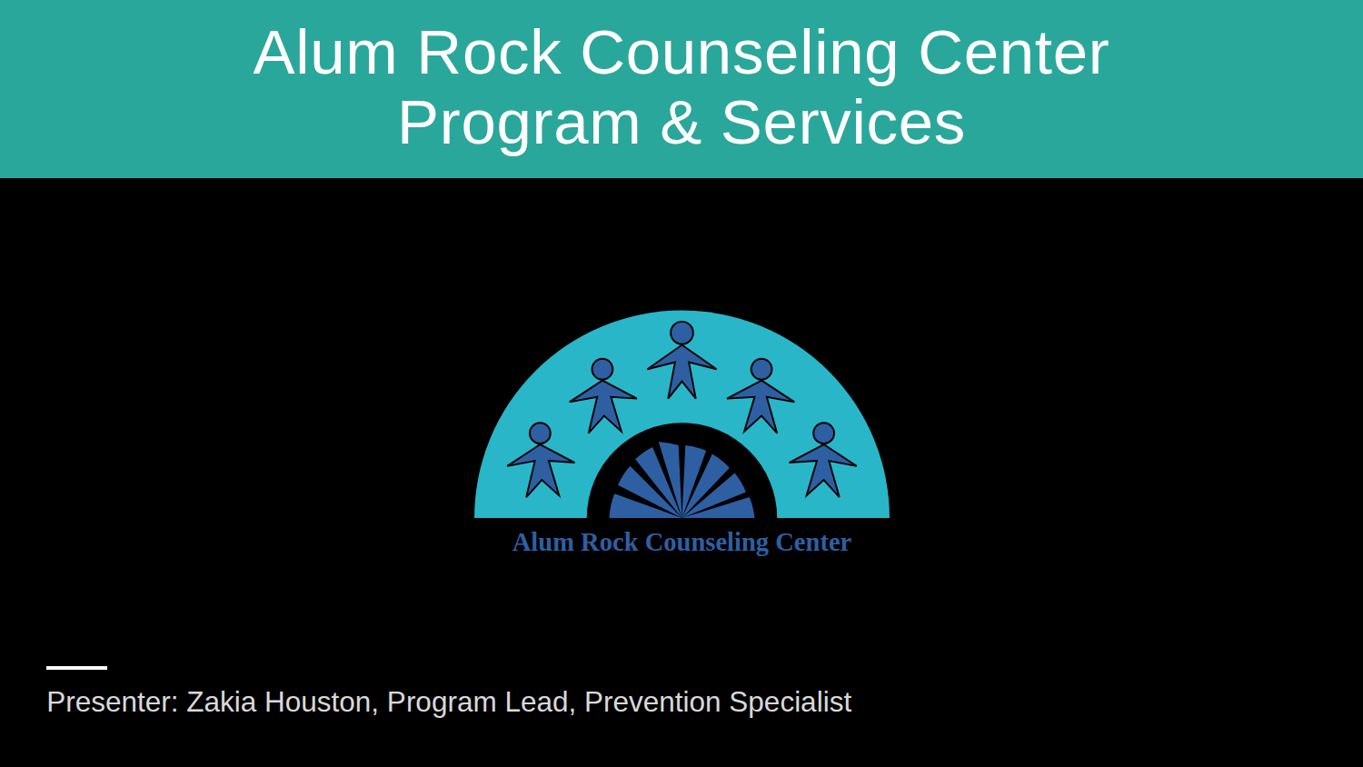Alum Rock Counseling Center
Program & Services
Alum Rock Counseling Center logo Alum Rock Counseling Center
Presenter: Zakia Houston, Program Lead, Prevention Specialist